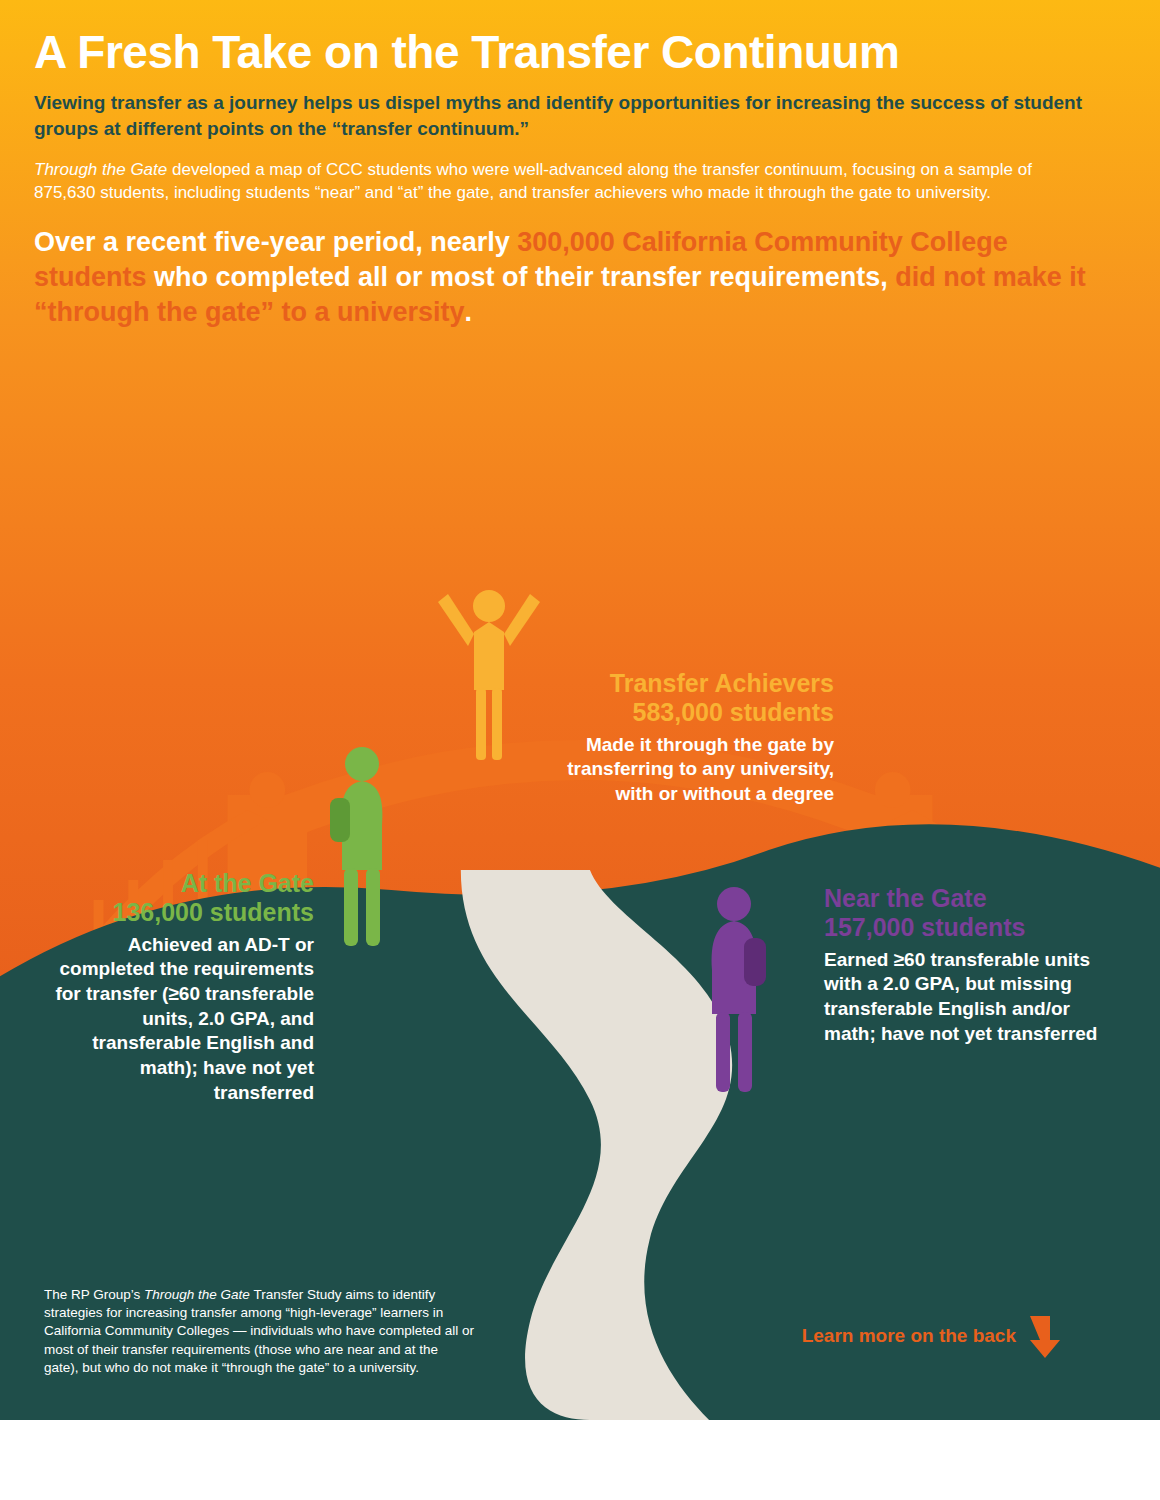A Fresh Take on the Transfer Continuum
Viewing transfer as a journey helps us dispel myths and identify opportunities for increasing the success of student groups at different points on the “transfer continuum.”
Through the Gate developed a map of CCC students who were well-advanced along the transfer continuum, focusing on a sample of 875,630 students, including students “near” and “at” the gate, and transfer achievers who made it through the gate to university.
Over a recent five-year period, nearly 300,000 California Community College students who completed all or most of their transfer requirements, did not make it “through the gate” to a university.
Transfer Achievers
583,000 students
Made it through the gate by transferring to any university, with or without a degree
At the Gate
136,000 students
Achieved an AD-T or completed the requirements for transfer (≥60 transferable units, 2.0 GPA, and transferable English and math); have not yet transferred
Near the Gate
157,000 students
Earned ≥60 transferable units with a 2.0 GPA, but missing transferable English and/or math; have not yet transferred
The RP Group’s Through the Gate Transfer Study aims to identify strategies for increasing transfer among “high-leverage” learners in California Community Colleges — individuals who have completed all or most of their transfer requirements (those who are near and at the gate), but who do not make it “through the gate” to a university.
Learn more on the back